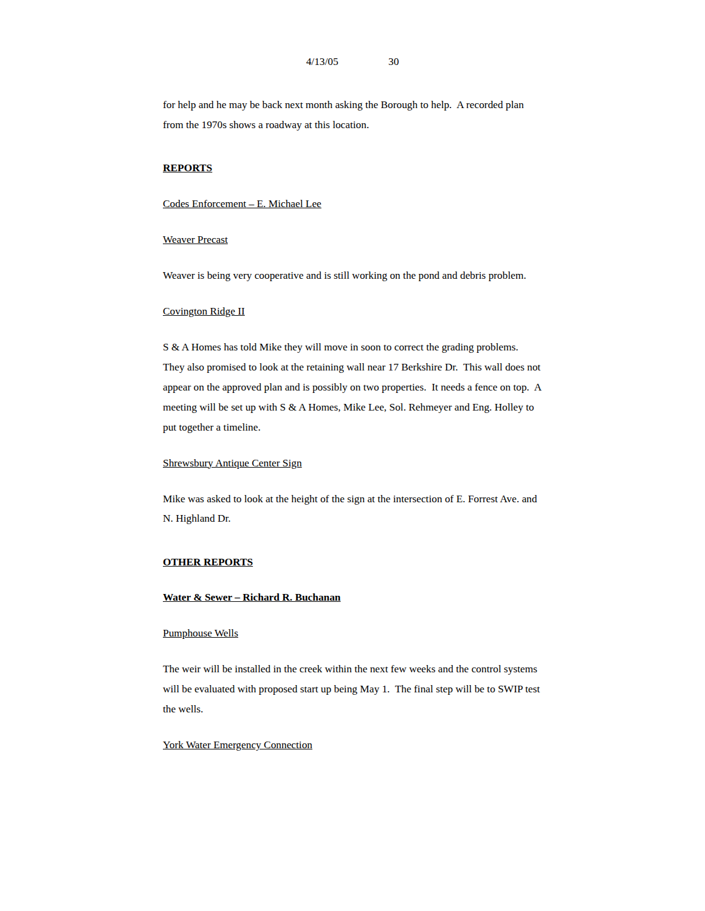4/13/05 30
for help and he may be back next month asking the Borough to help. A recorded plan from the 1970s shows a roadway at this location.
REPORTS
Codes Enforcement – E. Michael Lee
Weaver Precast
Weaver is being very cooperative and is still working on the pond and debris problem.
Covington Ridge II
S & A Homes has told Mike they will move in soon to correct the grading problems. They also promised to look at the retaining wall near 17 Berkshire Dr. This wall does not appear on the approved plan and is possibly on two properties. It needs a fence on top. A meeting will be set up with S & A Homes, Mike Lee, Sol. Rehmeyer and Eng. Holley to put together a timeline.
Shrewsbury Antique Center Sign
Mike was asked to look at the height of the sign at the intersection of E. Forrest Ave. and N. Highland Dr.
OTHER REPORTS
Water & Sewer – Richard R. Buchanan
Pumphouse Wells
The weir will be installed in the creek within the next few weeks and the control systems will be evaluated with proposed start up being May 1. The final step will be to SWIP test the wells.
York Water Emergency Connection